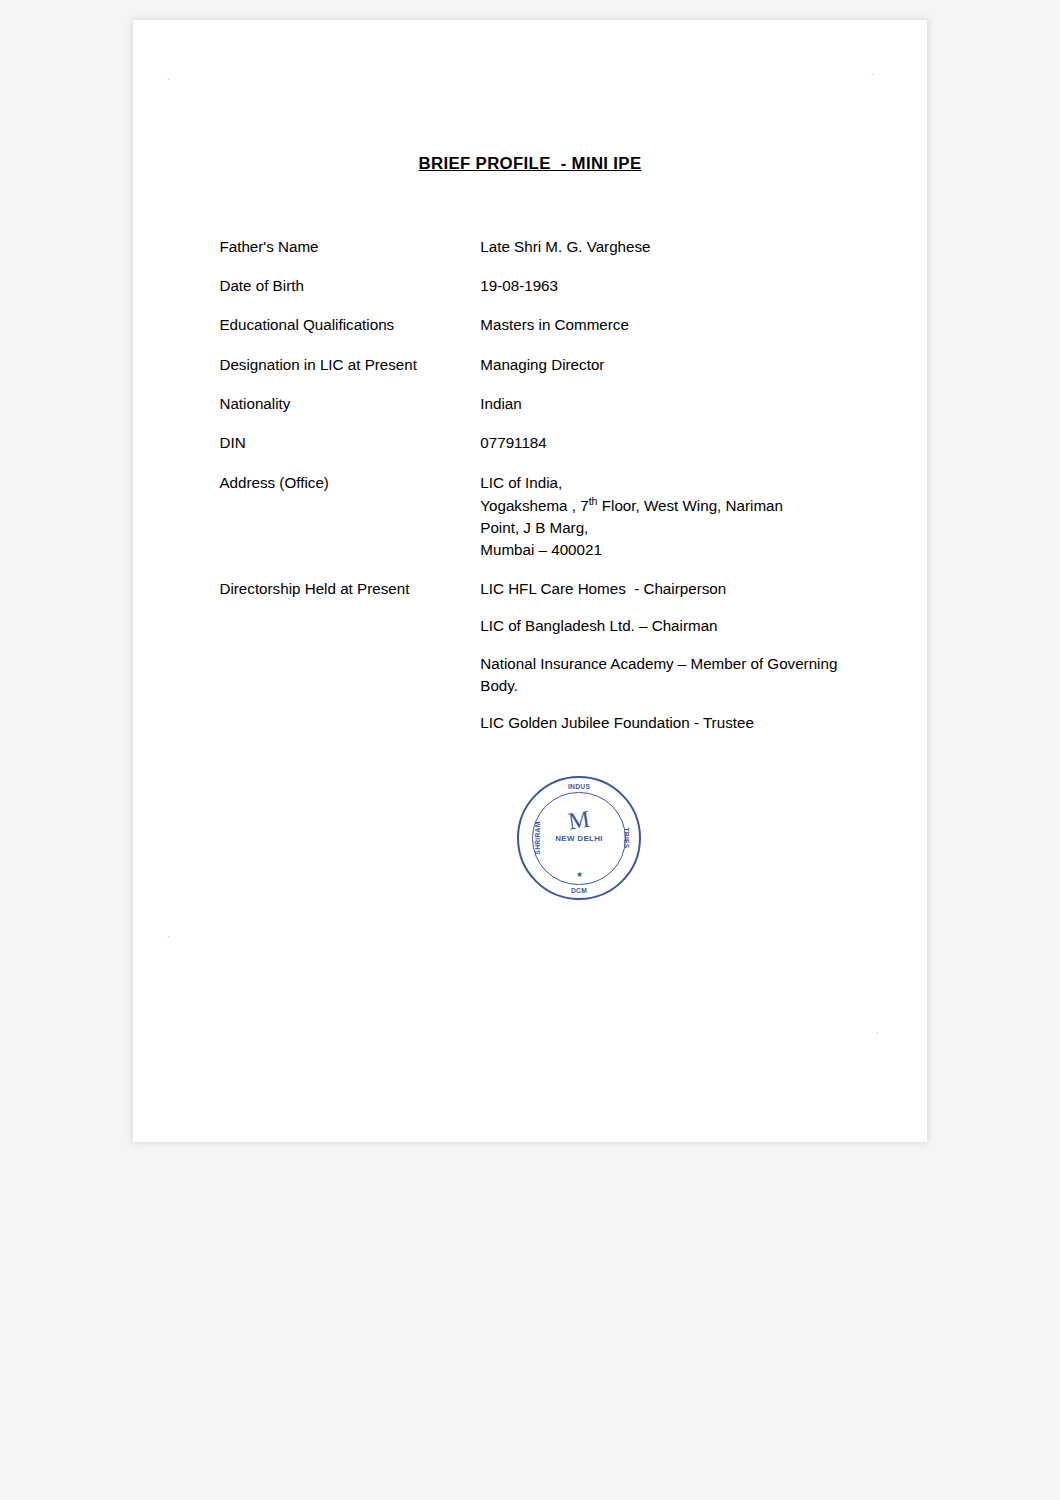· · · ·
BRIEF PROFILE - MINI IPE
| Father's Name | Late Shri M. G. Varghese |
| Date of Birth | 19-08-1963 |
| Educational Qualifications | Masters in Commerce |
| Designation in LIC at Present | Managing Director |
| Nationality | Indian |
| DIN | 07791184 |
| Address (Office) | LIC of India, Yogakshema , 7 th Floor, West Wing, Nariman Point, J B Marg, Mumbai – 400021 |
| Directorship Held at Present | LIC HFL Care Homes - Chairperson LIC of Bangladesh Ltd. – Chairman National Insurance Academy – Member of Governing Body. LIC Golden Jubilee Foundation - Trustee |
INDUS SHRIRAM TRIES DCM NEW DELHI ★ M